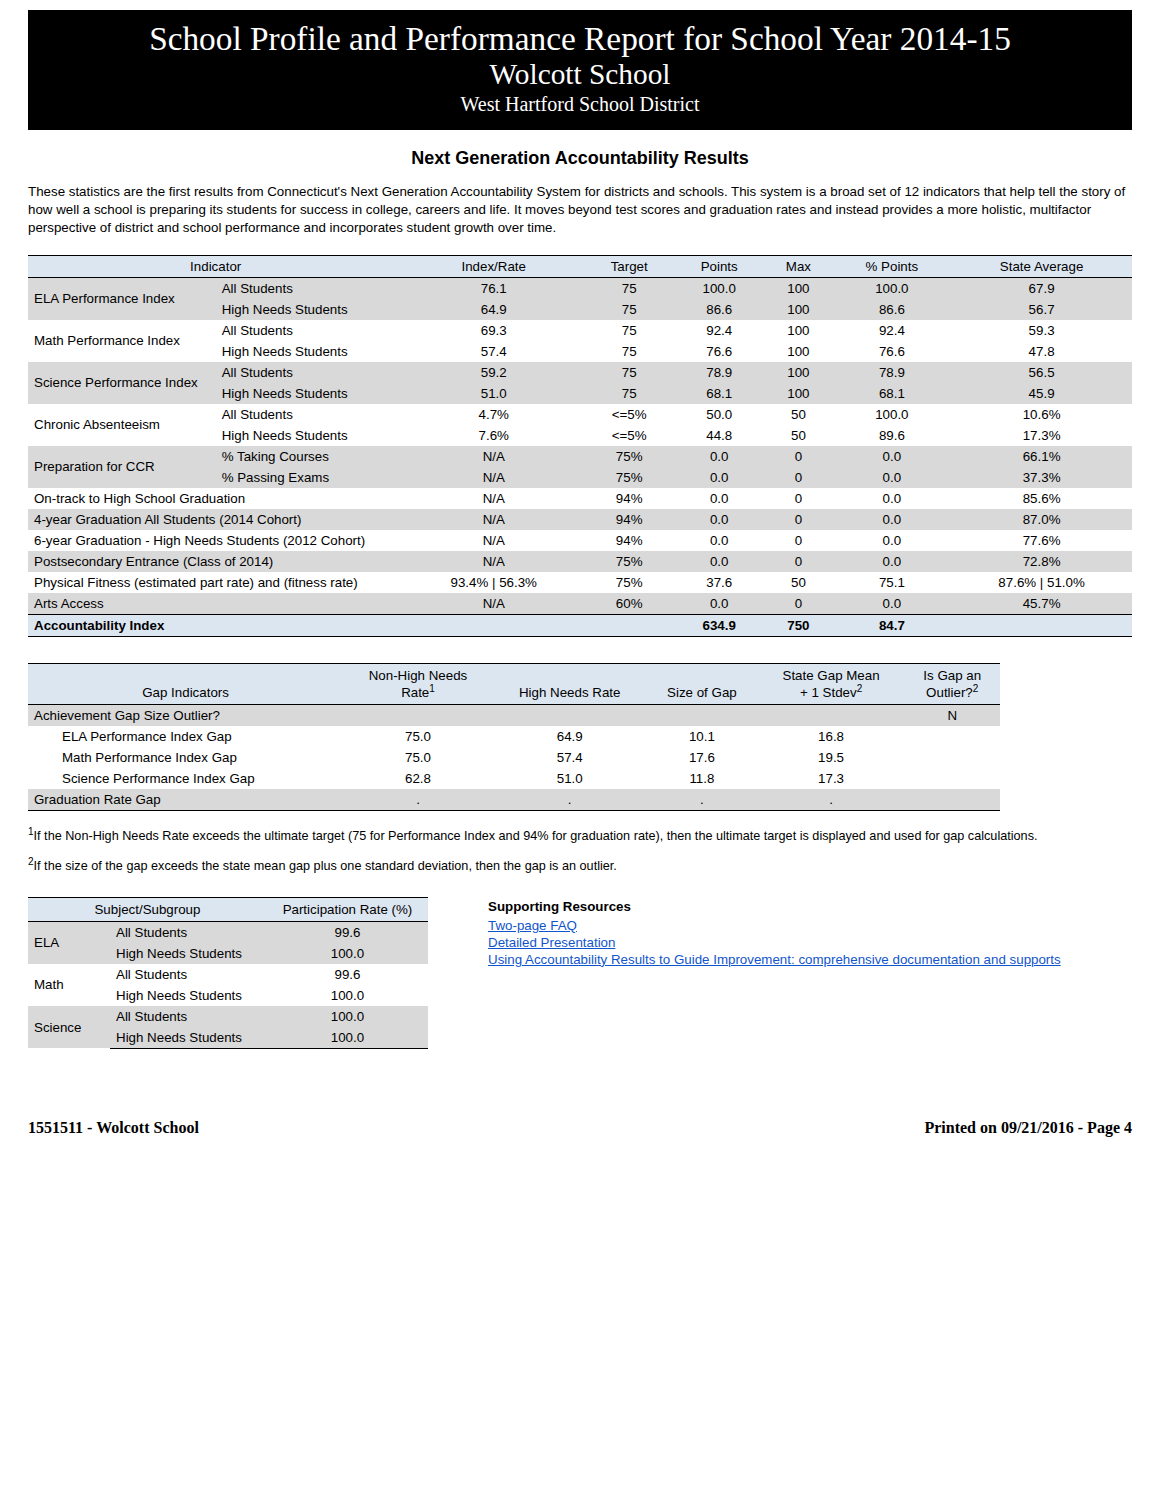School Profile and Performance Report for School Year 2014-15
Wolcott School
West Hartford School District
Next Generation Accountability Results
These statistics are the first results from Connecticut's Next Generation Accountability System for districts and schools. This system is a broad set of 12 indicators that help tell the story of how well a school is preparing its students for success in college, careers and life. It moves beyond test scores and graduation rates and instead provides a more holistic, multifactor perspective of district and school performance and incorporates student growth over time.
| Indicator | Index/Rate | Target | Points | Max | % Points | State Average |
| --- | --- | --- | --- | --- | --- | --- |
| ELA Performance Index | All Students | 76.1 | 75 | 100.0 | 100 | 100.0 | 67.9 |
| High Needs Students | 64.9 | 75 | 86.6 | 100 | 86.6 | 56.7 |
| Math Performance Index | All Students | 69.3 | 75 | 92.4 | 100 | 92.4 | 59.3 |
| High Needs Students | 57.4 | 75 | 76.6 | 100 | 76.6 | 47.8 |
| Science Performance Index | All Students | 59.2 | 75 | 78.9 | 100 | 78.9 | 56.5 |
| High Needs Students | 51.0 | 75 | 68.1 | 100 | 68.1 | 45.9 |
| Chronic Absenteeism | All Students | 4.7% | <=5% | 50.0 | 50 | 100.0 | 10.6% |
| High Needs Students | 7.6% | <=5% | 44.8 | 50 | 89.6 | 17.3% |
| Preparation for CCR | % Taking Courses | N/A | 75% | 0.0 | 0 | 0.0 | 66.1% |
| % Passing Exams | N/A | 75% | 0.0 | 0 | 0.0 | 37.3% |
| On-track to High School Graduation | N/A | 94% | 0.0 | 0 | 0.0 | 85.6% |
| 4-year Graduation All Students (2014 Cohort) | N/A | 94% | 0.0 | 0 | 0.0 | 87.0% |
| 6-year Graduation - High Needs Students (2012 Cohort) | N/A | 94% | 0.0 | 0 | 0.0 | 77.6% |
| Postsecondary Entrance (Class of 2014) | N/A | 75% | 0.0 | 0 | 0.0 | 72.8% |
| Physical Fitness (estimated part rate) and (fitness rate) | 93.4% / 56.3% | 75% | 37.6 | 50 | 75.1 | 87.6% / 51.0% |
| Arts Access | N/A | 60% | 0.0 | 0 | 0.0 | 45.7% |
| Accountability Index | | | 634.9 | 750 | 84.7 | |
| Gap Indicators | Non-High Needs Rate 1 | High Needs Rate | Size of Gap | State Gap Mean + 1 Stdev 2 | Is Gap an Outlier? 2 |
| --- | --- | --- | --- | --- | --- |
| Achievement Gap Size Outlier? | | | | | N |
| ELA Performance Index Gap | 75.0 | 64.9 | 10.1 | 16.8 | |
| Math Performance Index Gap | 75.0 | 57.4 | 17.6 | 19.5 | |
| Science Performance Index Gap | 62.8 | 51.0 | 11.8 | 17.3 | |
| Graduation Rate Gap | . | . | . | . | |
1If the Non-High Needs Rate exceeds the ultimate target (75 for Performance Index and 94% for graduation rate), then the ultimate target is displayed and used for gap calculations.
2If the size of the gap exceeds the state mean gap plus one standard deviation, then the gap is an outlier.
| Subject/Subgroup | Participation Rate (%) |
| --- | --- |
| ELA | All Students | 99.6 |
| High Needs Students | 100.0 |
| Math | All Students | 99.6 |
| High Needs Students | 100.0 |
| Science | All Students | 100.0 |
| High Needs Students | 100.0 |
Supporting Resources
Two-page FAQ Detailed Presentation Using Accountability Results to Guide Improvement: comprehensive documentation and supports
1551511 - Wolcott School
Printed on 09/21/2016 - Page 4